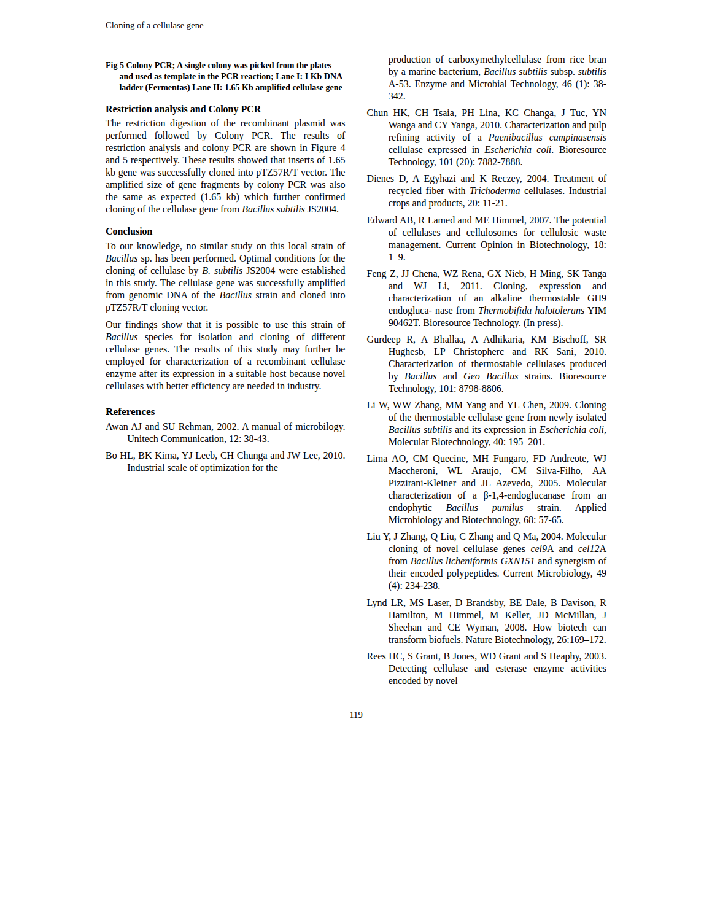Cloning of a cellulase gene
Fig 5 Colony PCR; A single colony was picked from the plates and used as template in the PCR reaction; Lane I: I Kb DNA ladder (Fermentas) Lane II: 1.65 Kb amplified cellulase gene
Restriction analysis and Colony PCR
The restriction digestion of the recombinant plasmid was performed followed by Colony PCR. The results of restriction analysis and colony PCR are shown in Figure 4 and 5 respectively. These results showed that inserts of 1.65 kb gene was successfully cloned into pTZ57R/T vector. The amplified size of gene fragments by colony PCR was also the same as expected (1.65 kb) which further confirmed cloning of the cellulase gene from Bacillus subtilis JS2004.
Conclusion
To our knowledge, no similar study on this local strain of Bacillus sp. has been performed. Optimal conditions for the cloning of cellulase by B. subtilis JS2004 were established in this study. The cellulase gene was successfully amplified from genomic DNA of the Bacillus strain and cloned into pTZ57R/T cloning vector.
Our findings show that it is possible to use this strain of Bacillus species for isolation and cloning of different cellulase genes. The results of this study may further be employed for characterization of a recombinant cellulase enzyme after its expression in a suitable host because novel cellulases with better efficiency are needed in industry.
References
Awan AJ and SU Rehman, 2002. A manual of microbilogy. Unitech Communication, 12: 38-43.
Bo HL, BK Kima, YJ Leeb, CH Chunga and JW Lee, 2010. Industrial scale of optimization for the
production of carboxymethylcellulase from rice bran by a marine bacterium, Bacillus subtilis subsp. subtilis A-53. Enzyme and Microbial Technology, 46 (1): 38-342.
Chun HK, CH Tsaia, PH Lina, KC Changa, J Tuc, YN Wanga and CY Yanga, 2010. Characterization and pulp refining activity of a Paenibacillus campinasensis cellulase expressed in Escherichia coli. Bioresource Technology, 101 (20): 7882-7888.
Dienes D, A Egyhazi and K Reczey, 2004. Treatment of recycled fiber with Trichoderma cellulases. Industrial crops and products, 20: 11-21.
Edward AB, R Lamed and ME Himmel, 2007. The potential of cellulases and cellulosomes for cellulosic waste management. Current Opinion in Biotechnology, 18: 1–9.
Feng Z, JJ Chena, WZ Rena, GX Nieb, H Ming, SK Tanga and WJ Li, 2011. Cloning, expression and characterization of an alkaline thermostable GH9 endogluca- nase from Thermobifida halotolerans YIM 90462T. Bioresource Technology. (In press).
Gurdeep R, A Bhallaa, A Adhikaria, KM Bischoff, SR Hughesb, LP Christopherc and RK Sani, 2010. Characterization of thermostable cellulases produced by Bacillus and Geo Bacillus strains. Bioresource Technology, 101: 8798-8806.
Li W, WW Zhang, MM Yang and YL Chen, 2009. Cloning of the thermostable cellulase gene from newly isolated Bacillus subtilis and its expression in Escherichia coli, Molecular Biotechnology, 40: 195–201.
Lima AO, CM Quecine, MH Fungaro, FD Andreote, WJ Maccheroni, WL Araujo, CM Silva-Filho, AA Pizzirani-Kleiner and JL Azevedo, 2005. Molecular characterization of a β-1,4-endoglucanase from an endophytic Bacillus pumilus strain. Applied Microbiology and Biotechnology, 68: 57-65.
Liu Y, J Zhang, Q Liu, C Zhang and Q Ma, 2004. Molecular cloning of novel cellulase genes cel9 A and cel12 A from Bacillus licheniformis GXN151 and synergism of their encoded polypeptides. Current Microbiology, 49 (4): 234-238.
Lynd LR, MS Laser, D Brandsby, BE Dale, B Davison, R Hamilton, M Himmel, M Keller, JD McMillan, J Sheehan and CE Wyman, 2008. How biotech can transform biofuels. Nature Biotechnology, 26:169–172.
Rees HC, S Grant, B Jones, WD Grant and S Heaphy, 2003. Detecting cellulase and esterase enzyme activities encoded by novel
119